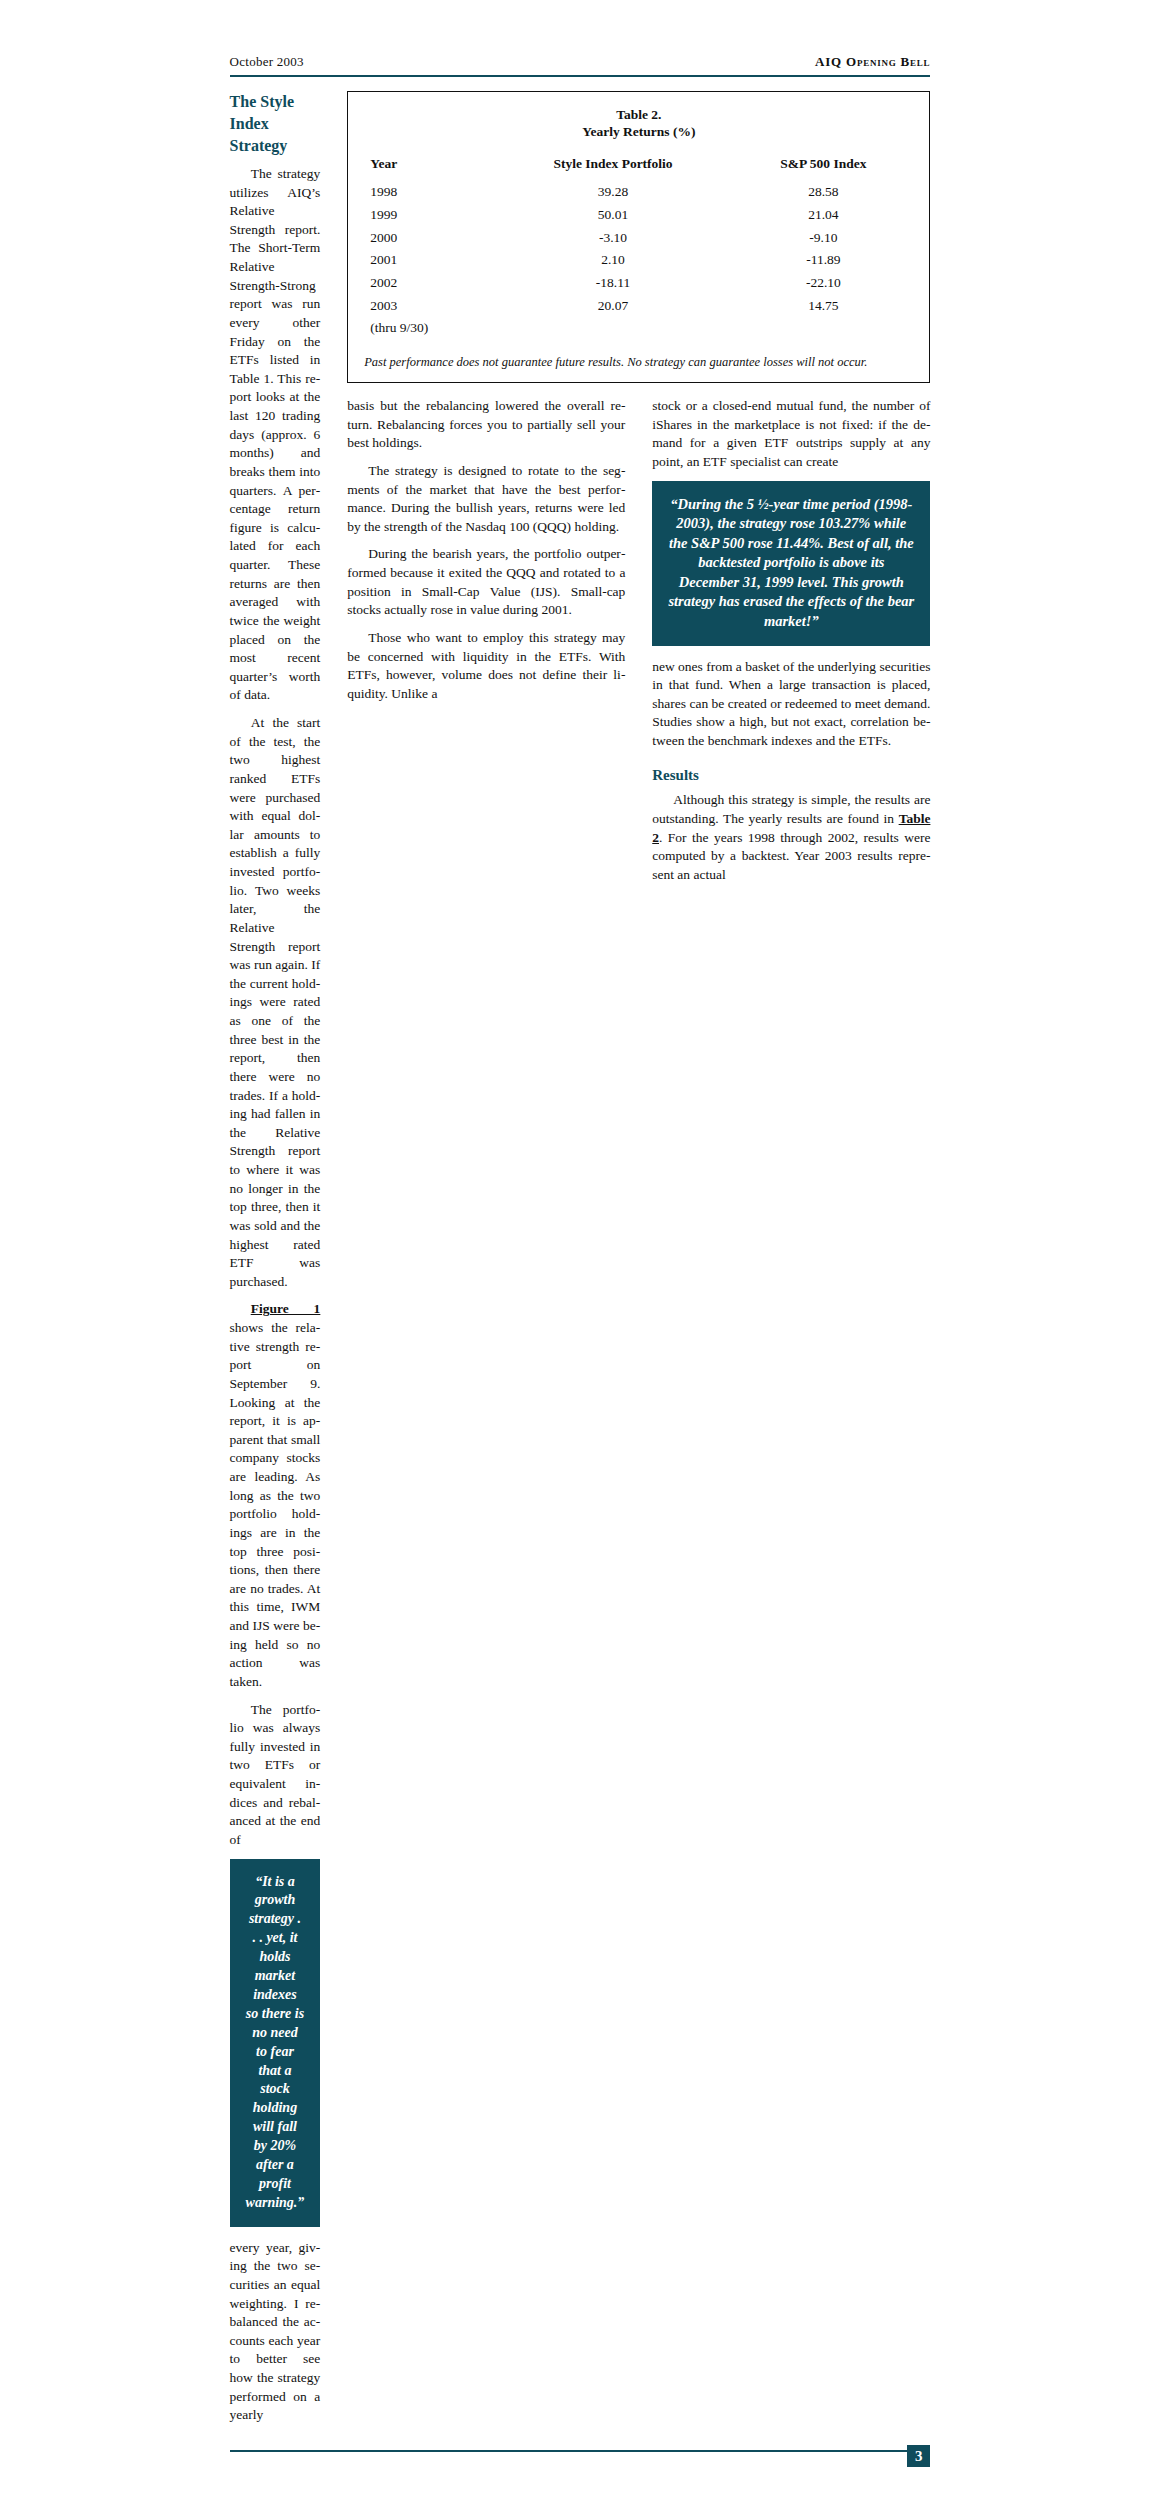October 2003
AIQ Opening Bell
The Style Index Strategy
The strategy utilizes AIQ’s Relative Strength report. The Short-Term Relative Strength-Strong report was run every other Friday on the ETFs listed in Table 1. This report looks at the last 120 trading days (approx. 6 months) and breaks them into quarters. A percentage return figure is calculated for each quarter. These returns are then averaged with twice the weight placed on the most recent quarter’s worth of data.
At the start of the test, the two highest ranked ETFs were purchased with equal dollar amounts to establish a fully invested portfolio. Two weeks later, the Relative Strength report was run again. If the current holdings were rated as one of the three best in the report, then there were no trades. If a holding had fallen in the Relative Strength report to where it was no longer in the top three, then it was sold and the highest rated ETF was purchased.
Figure 1 shows the relative strength report on September 9. Looking at the report, it is apparent that small company stocks are leading. As long as the two portfolio holdings are in the top three positions, then there are no trades. At this time, IWM and IJS were being held so no action was taken.
The portfolio was always fully invested in two ETFs or equivalent indices and rebalanced at the end of
“It is a growth strategy . . . yet, it holds market indexes so there is no need to fear that a stock holding will fall by 20% after a profit warning.”
every year, giving the two securities an equal weighting. I rebalanced the accounts each year to better see how the strategy performed on a yearly
Table 2.
Yearly Returns (%)
| Year | Style Index Portfolio | S&P 500 Index |
| --- | --- | --- |
| 1998 | 39.28 | 28.58 |
| 1999 | 50.01 | 21.04 |
| 2000 | -3.10 | -9.10 |
| 2001 | 2.10 | -11.89 |
| 2002 | -18.11 | -22.10 |
| 2003 | 20.07 | 14.75 |
| (thru 9/30) | | |
Past performance does not guarantee future results. No strategy can guarantee losses will not occur.
basis but the rebalancing lowered the overall return. Rebalancing forces you to partially sell your best holdings.
The strategy is designed to rotate to the segments of the market that have the best performance. During the bullish years, returns were led by the strength of the Nasdaq 100 (QQQ) holding.
During the bearish years, the portfolio outperformed because it exited the QQQ and rotated to a position in Small-Cap Value (IJS). Small-cap stocks actually rose in value during 2001.
Those who want to employ this strategy may be concerned with liquidity in the ETFs. With ETFs, however, volume does not define their liquidity. Unlike a
stock or a closed-end mutual fund, the number of iShares in the marketplace is not fixed: if the demand for a given ETF outstrips supply at any point, an ETF specialist can create
“During the 5 ½-year time period (1998-2003), the strategy rose 103.27% while the S&P 500 rose 11.44%. Best of all, the backtested portfolio is above its December 31, 1999 level. This growth strategy has erased the effects of the bear market!”
new ones from a basket of the underlying securities in that fund. When a large transaction is placed, shares can be created or redeemed to meet demand. Studies show a high, but not exact, correlation between the benchmark indexes and the ETFs.
Results
Although this strategy is simple, the results are outstanding. The yearly results are found in Table 2. For the years 1998 through 2002, results were computed by a backtest. Year 2003 results represent an actual
3